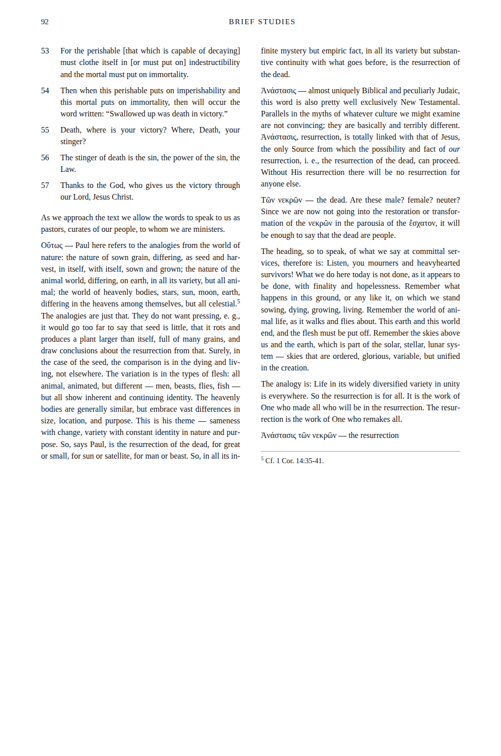92 Brief Studies
53 For the perishable [that which is capable of decaying] must clothe itself in [or must put on] indestructibility and the mortal must put on immortality.
54 Then when this perishable puts on imperishability and this mortal puts on immortality, then will occur the word written: “Swallowed up was death in victory.”
55 Death, where is your victory? Where, Death, your stinger?
56 The stinger of death is the sin, the power of the sin, the Law.
57 Thanks to the God, who gives us the victory through our Lord, Jesus Christ.
As we approach the text we allow the words to speak to us as pastors, curates of our people, to whom we are ministers.
Οὕτως — Paul here refers to the analogies from the world of nature: the nature of sown grain, differing, as seed and harvest, in itself, with itself, sown and grown; the nature of the animal world, differing, on earth, in all its variety, but all animal; the world of heavenly bodies, stars, sun, moon, earth, differing in the heavens among themselves, but all celestial.5 The analogies are just that. They do not want pressing, e. g., it would go too far to say that seed is little, that it rots and produces a plant larger than itself, full of many grains, and draw conclusions about the resurrection from that. Surely, in the case of the seed, the comparison is in the dying and living, not elsewhere. The variation is in the types of flesh: all animal, animated, but different — men, beasts, flies, fish — but all show inherent and continuing identity. The heavenly bodies are generally similar, but embrace vast differences in size, location, and purpose. This is his theme — sameness with change, variety with constant identity in nature and purpose. So, says Paul, is the resurrection of the dead, for great or small, for sun or satellite, for man or beast. So, in all its infinite mystery but empiric fact, in all its variety but substantive continuity with what goes before, is the resurrection of the dead.
Ἀνάστασις — almost uniquely Biblical and peculiarly Judaic, this word is also pretty well exclusively New Testamental. Parallels in the myths of whatever culture we might examine are not convincing; they are basically and terribly different. Ἀνάστασις, resurrection, is totally linked with that of Jesus, the only Source from which the possibility and fact of our resurrection, i. e., the resurrection of the dead, can proceed. Without His resurrection there will be no resurrection for anyone else.
Τῶν νεκρῶν — the dead. Are these male? female? neuter? Since we are now not going into the restoration or transformation of the νεκρῶν in the parousia of the ἔσχατον, it will be enough to say that the dead are people.
The heading, so to speak, of what we say at committal services, therefore is: Listen, you mourners and heavyhearted survivors! What we do here today is not done, as it appears to be done, with finality and hopelessness. Remember what happens in this ground, or any like it, on which we stand sowing, dying, growing, living. Remember the world of animal life, as it walks and flies about. This earth and this world end, and the flesh must be put off. Remember the skies above us and the earth, which is part of the solar, stellar, lunar system — skies that are ordered, glorious, variable, but unified in the creation.
The analogy is: Life in its widely diversified variety in unity is everywhere. So the resurrection is for all. It is the work of One who made all who will be in the resurrection. The resurrection is the work of One who remakes all.
Ἀνάστασις τῶν νεκρῶν — the resurrection
5 Cf. 1 Cor. 14:35-41.